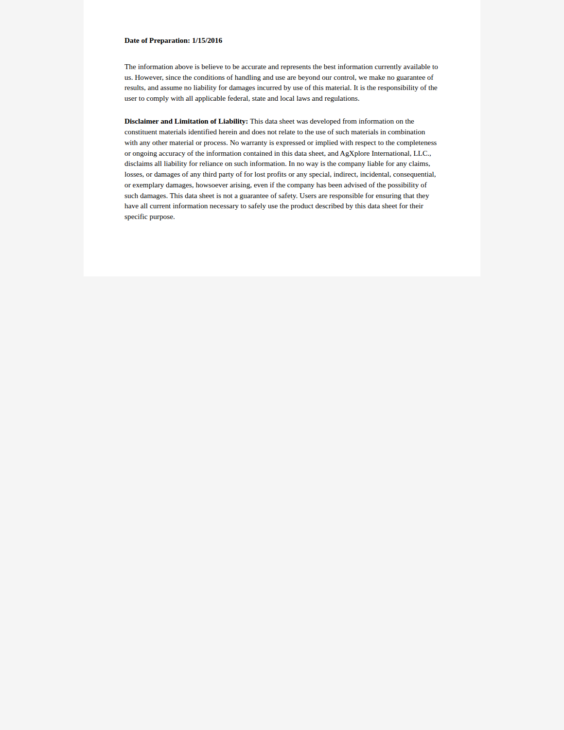Date of Preparation: 1/15/2016
The information above is believe to be accurate and represents the best information currently available to us. However, since the conditions of handling and use are beyond our control, we make no guarantee of results, and assume no liability for damages incurred by use of this material. It is the responsibility of the user to comply with all applicable federal, state and local laws and regulations.
Disclaimer and Limitation of Liability: This data sheet was developed from information on the constituent materials identified herein and does not relate to the use of such materials in combination with any other material or process. No warranty is expressed or implied with respect to the completeness or ongoing accuracy of the information contained in this data sheet, and AgXplore International, LLC., disclaims all liability for reliance on such information. In no way is the company liable for any claims, losses, or damages of any third party of for lost profits or any special, indirect, incidental, consequential, or exemplary damages, howsoever arising, even if the company has been advised of the possibility of such damages. This data sheet is not a guarantee of safety. Users are responsible for ensuring that they have all current information necessary to safely use the product described by this data sheet for their specific purpose.